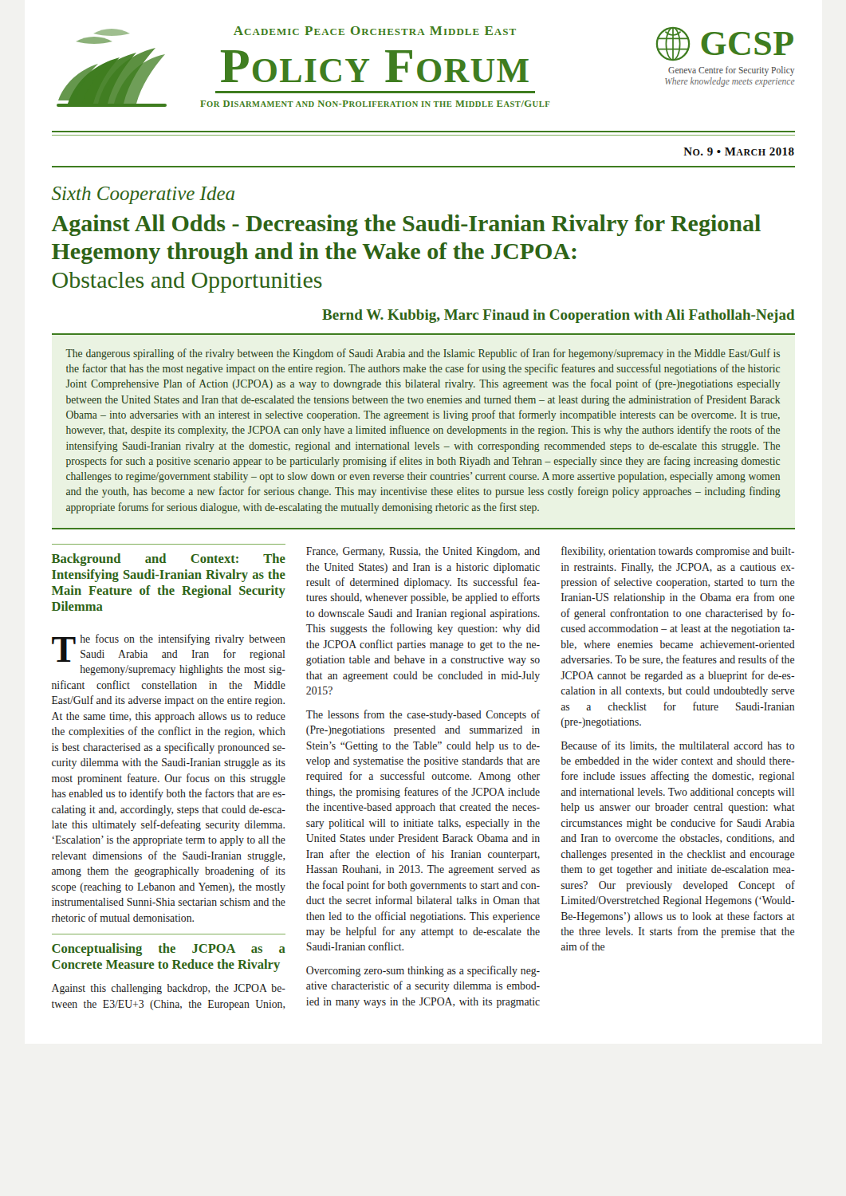ACADEMIC PEACE ORCHESTRA MIDDLE EAST
POLICY FORUM
FOR DISARMAMENT AND NON-PROLIFERATION IN THE MIDDLE EAST/GULF
GCSP
Geneva Centre for Security Policy
Where knowledge meets experience
NO. 9 • MARCH 2018
Sixth Cooperative Idea
Against All Odds - Decreasing the Saudi-Iranian Rivalry for Regional Hegemony through and in the Wake of the JCPOA:
Obstacles and Opportunities
Bernd W. Kubbig, Marc Finaud in Cooperation with Ali Fathollah-Nejad
The dangerous spiralling of the rivalry between the Kingdom of Saudi Arabia and the Islamic Republic of Iran for hegemony/supremacy in the Middle East/Gulf is the factor that has the most negative impact on the entire region. The authors make the case for using the specific features and successful negotiations of the historic Joint Comprehensive Plan of Action (JCPOA) as a way to downgrade this bilateral rivalry. This agreement was the focal point of (pre-)negotiations especially between the United States and Iran that de-escalated the tensions between the two enemies and turned them – at least during the administration of President Barack Obama – into adversaries with an interest in selective cooperation. The agreement is living proof that formerly incompatible interests can be overcome. It is true, however, that, despite its complexity, the JCPOA can only have a limited influence on developments in the region. This is why the authors identify the roots of the intensifying Saudi-Iranian rivalry at the domestic, regional and international levels – with corresponding recommended steps to de-escalate this struggle. The prospects for such a positive scenario appear to be particularly promising if elites in both Riyadh and Tehran – especially since they are facing increasing domestic challenges to regime/government stability – opt to slow down or even reverse their countries’ current course. A more assertive population, especially among women and the youth, has become a new factor for serious change. This may incentivise these elites to pursue less costly foreign policy approaches – including finding appropriate forums for serious dialogue, with de-escalating the mutually demonising rhetoric as the first step.
Background and Context: The Intensifying Saudi-Iranian Rivalry as the Main Feature of the Regional Security Dilemma
The focus on the intensifying rivalry between Saudi Arabia and Iran for regional hegemony/supremacy highlights the most significant conflict constellation in the Middle East/Gulf and its adverse impact on the entire region. At the same time, this approach allows us to reduce the complexities of the conflict in the region, which is best characterised as a specifically pronounced security dilemma with the Saudi-Iranian struggle as its most prominent feature. Our focus on this struggle has enabled us to identify both the factors that are escalating it and, accordingly, steps that could de-escalate this ultimately self-defeating security dilemma. ‘Escalation’ is the appropriate term to apply to all the relevant dimensions of the Saudi-Iranian struggle, among them the geographically broadening of its scope (reaching to Lebanon and Yemen), the mostly instrumentalised Sunni-Shia sectarian schism and the rhetoric of mutual demonisation.
Conceptualising the JCPOA as a Concrete Measure to Reduce the Rivalry
Against this challenging backdrop, the JCPOA between the E3/EU+3 (China, the European Union, France, Germany, Russia, the United Kingdom, and the United States) and Iran is a historic diplomatic result of determined diplomacy. Its successful features should, whenever possible, be applied to efforts to downscale Saudi and Iranian regional aspirations. This suggests the following key question: why did the JCPOA conflict parties manage to get to the negotiation table and behave in a constructive way so that an agreement could be concluded in mid-July 2015?
The lessons from the case-study-based Concepts of (Pre-)negotiations presented and summarized in Stein’s “Getting to the Table” could help us to develop and systematise the positive standards that are required for a successful outcome. Among other things, the promising features of the JCPOA include the incentive-based approach that created the necessary political will to initiate talks, especially in the United States under President Barack Obama and in Iran after the election of his Iranian counterpart, Hassan Rouhani, in 2013. The agreement served as the focal point for both governments to start and conduct the secret informal bilateral talks in Oman that then led to the official negotiations. This experience may be helpful for any attempt to de-escalate the Saudi-Iranian conflict.
Overcoming zero-sum thinking as a specifically negative characteristic of a security dilemma is embodied in many ways in the JCPOA, with its pragmatic flexibility, orientation towards compromise and built-in restraints. Finally, the JCPOA, as a cautious expression of selective cooperation, started to turn the Iranian-US relationship in the Obama era from one of general confrontation to one characterised by focused accommodation – at least at the negotiation table, where enemies became achievement-oriented adversaries. To be sure, the features and results of the JCPOA cannot be regarded as a blueprint for de-escalation in all contexts, but could undoubtedly serve as a checklist for future Saudi-Iranian (pre-)negotiations.
Because of its limits, the multilateral accord has to be embedded in the wider context and should therefore include issues affecting the domestic, regional and international levels. Two additional concepts will help us answer our broader central question: what circumstances might be conducive for Saudi Arabia and Iran to overcome the obstacles, conditions, and challenges presented in the checklist and encourage them to get together and initiate de-escalation measures? Our previously developed Concept of Limited/Overstretched Regional Hegemons (‘Would-Be-Hegemons’) allows us to look at these factors at the three levels. It starts from the premise that the aim of the